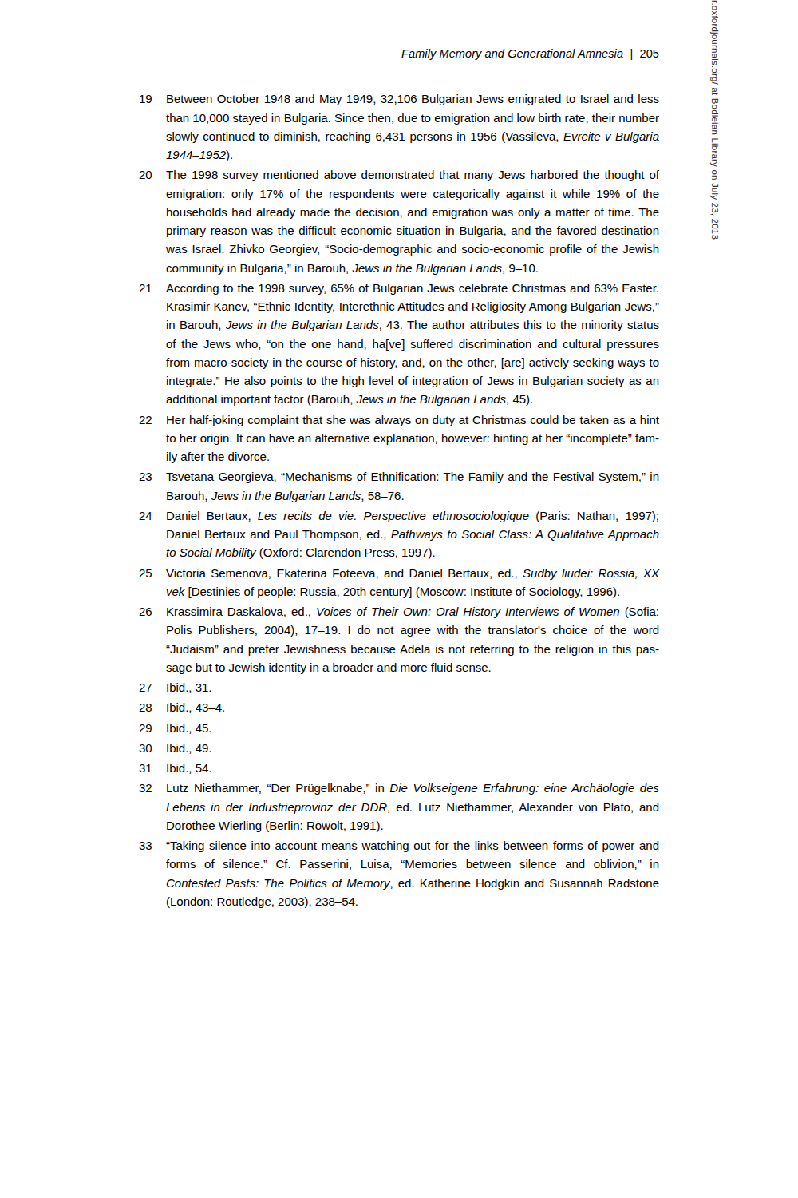Family Memory and Generational Amnesia | 205
Between October 1948 and May 1949, 32,106 Bulgarian Jews emigrated to Israel and less than 10,000 stayed in Bulgaria. Since then, due to emigration and low birth rate, their number slowly continued to diminish, reaching 6,431 persons in 1956 (Vassileva, Evreite v Bulgaria 1944–1952).
The 1998 survey mentioned above demonstrated that many Jews harbored the thought of emigration: only 17% of the respondents were categorically against it while 19% of the households had already made the decision, and emigration was only a matter of time. The primary reason was the difficult economic situation in Bulgaria, and the favored destination was Israel. Zhivko Georgiev, “Socio-demographic and socio-economic profile of the Jewish community in Bulgaria,” in Barouh, Jews in the Bulgarian Lands, 9–10.
According to the 1998 survey, 65% of Bulgarian Jews celebrate Christmas and 63% Easter. Krasimir Kanev, “Ethnic Identity, Interethnic Attitudes and Religiosity Among Bulgarian Jews,” in Barouh, Jews in the Bulgarian Lands, 43. The author attributes this to the minority status of the Jews who, “on the one hand, ha[ve] suffered discrimination and cultural pressures from macro-society in the course of history, and, on the other, [are] actively seeking ways to integrate.” He also points to the high level of integration of Jews in Bulgarian society as an additional important factor (Barouh, Jews in the Bulgarian Lands, 45).
Her half-joking complaint that she was always on duty at Christmas could be taken as a hint to her origin. It can have an alternative explanation, however: hinting at her “incomplete” family after the divorce.
Tsvetana Georgieva, “Mechanisms of Ethnification: The Family and the Festival System,” in Barouh, Jews in the Bulgarian Lands, 58–76.
Daniel Bertaux, Les recits de vie. Perspective ethnosociologique (Paris: Nathan, 1997); Daniel Bertaux and Paul Thompson, ed., Pathways to Social Class: A Qualitative Approach to Social Mobility (Oxford: Clarendon Press, 1997).
Victoria Semenova, Ekaterina Foteeva, and Daniel Bertaux, ed., Sudby liudei: Rossia, XX vek [Destinies of people: Russia, 20th century] (Moscow: Institute of Sociology, 1996).
Krassimira Daskalova, ed., Voices of Their Own: Oral History Interviews of Women (Sofia: Polis Publishers, 2004), 17–19. I do not agree with the translator's choice of the word “Judaism” and prefer Jewishness because Adela is not referring to the religion in this passage but to Jewish identity in a broader and more fluid sense.
Ibid., 31.
Ibid., 43–4.
Ibid., 45.
Ibid., 49.
Ibid., 54.
Lutz Niethammer, “Der Prügelknabe,” in Die Volkseigene Erfahrung: eine Archäologie des Lebens in der Industrieprovinz der DDR, ed. Lutz Niethammer, Alexander von Plato, and Dorothee Wierling (Berlin: Rowolt, 1991).
“Taking silence into account means watching out for the links between forms of power and forms of silence.” Cf. Passerini, Luisa, “Memories between silence and oblivion,” in Contested Pasts: The Politics of Memory, ed. Katherine Hodgkin and Susannah Radstone (London: Routledge, 2003), 238–54.
Downloaded from http://ohr.oxfordjournals.org/ at Bodleian Library on July 23, 2013